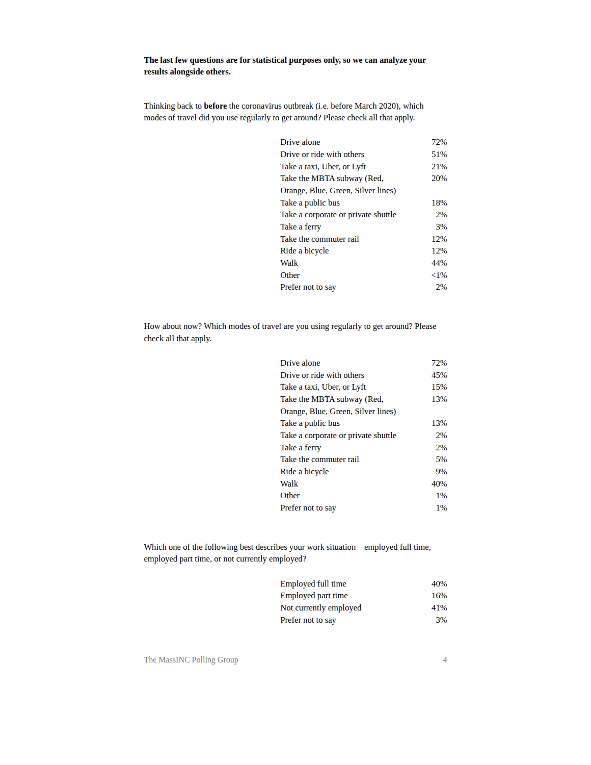The last few questions are for statistical purposes only, so we can analyze your results alongside others.
Thinking back to before the coronavirus outbreak (i.e. before March 2020), which modes of travel did you use regularly to get around? Please check all that apply.
| | Drive alone | 72% |
| | Drive or ride with others | 51% |
| | Take a taxi, Uber, or Lyft | 21% |
| | Take the MBTA subway (Red, Orange, Blue, Green, Silver lines) | 20% |
| | Take a public bus | 18% |
| | Take a corporate or private shuttle | 2% |
| | Take a ferry | 3% |
| | Take the commuter rail | 12% |
| | Ride a bicycle | 12% |
| | Walk | 44% |
| | Other | <1% |
| | Prefer not to say | 2% |
How about now? Which modes of travel are you using regularly to get around? Please check all that apply.
| | Drive alone | 72% |
| | Drive or ride with others | 45% |
| | Take a taxi, Uber, or Lyft | 15% |
| | Take the MBTA subway (Red, Orange, Blue, Green, Silver lines) | 13% |
| | Take a public bus | 13% |
| | Take a corporate or private shuttle | 2% |
| | Take a ferry | 2% |
| | Take the commuter rail | 5% |
| | Ride a bicycle | 9% |
| | Walk | 40% |
| | Other | 1% |
| | Prefer not to say | 1% |
Which one of the following best describes your work situation—employed full time, employed part time, or not currently employed?
| | Employed full time | 40% |
| | Employed part time | 16% |
| | Not currently employed | 41% |
| | Prefer not to say | 3% |
The MassINC Polling Group 4